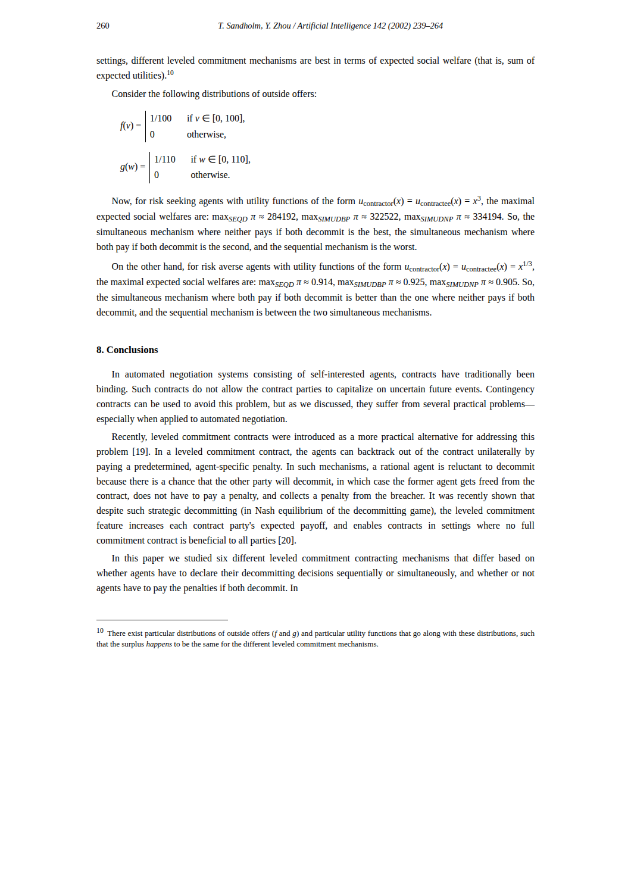260 T. Sandholm, Y. Zhou / Artificial Intelligence 142 (2002) 239–264
settings, different leveled commitment mechanisms are best in terms of expected social welfare (that is, sum of expected utilities).10
Consider the following distributions of outside offers:
f(v) = 1/100 if v ∈ [0, 100], 0 otherwise,
g(w) = 1/110 if w ∈ [0, 110], 0 otherwise.
Now, for risk seeking agents with utility functions of the form ucontractor(x) = ucontractee(x) = x 3, the maximal expected social welfares are: maxSEQD π ≈ 284192, maxSIMUDBP π ≈ 322522, maxSIMUDNP π ≈ 334194. So, the simultaneous mechanism where neither pays if both decommit is the best, the simultaneous mechanism where both pay if both decommit is the second, and the sequential mechanism is the worst.
On the other hand, for risk averse agents with utility functions of the form ucontractor(x) = ucontractee(x) = x 1/3, the maximal expected social welfares are: maxSEQD π ≈ 0.914, maxSIMUDBP π ≈ 0.925, maxSIMUDNP π ≈ 0.905. So, the simultaneous mechanism where both pay if both decommit is better than the one where neither pays if both decommit, and the sequential mechanism is between the two simultaneous mechanisms.
8. Conclusions
In automated negotiation systems consisting of self-interested agents, contracts have traditionally been binding. Such contracts do not allow the contract parties to capitalize on uncertain future events. Contingency contracts can be used to avoid this problem, but as we discussed, they suffer from several practical problems—especially when applied to automated negotiation.
Recently, leveled commitment contracts were introduced as a more practical alternative for addressing this problem [19]. In a leveled commitment contract, the agents can backtrack out of the contract unilaterally by paying a predetermined, agent-specific penalty. In such mechanisms, a rational agent is reluctant to decommit because there is a chance that the other party will decommit, in which case the former agent gets freed from the contract, does not have to pay a penalty, and collects a penalty from the breacher. It was recently shown that despite such strategic decommitting (in Nash equilibrium of the decommitting game), the leveled commitment feature increases each contract party's expected payoff, and enables contracts in settings where no full commitment contract is beneficial to all parties [20].
In this paper we studied six different leveled commitment contracting mechanisms that differ based on whether agents have to declare their decommitting decisions sequentially or simultaneously, and whether or not agents have to pay the penalties if both decommit. In
10 There exist particular distributions of outside offers (f and g) and particular utility functions that go along with these distributions, such that the surplus happens to be the same for the different leveled commitment mechanisms.